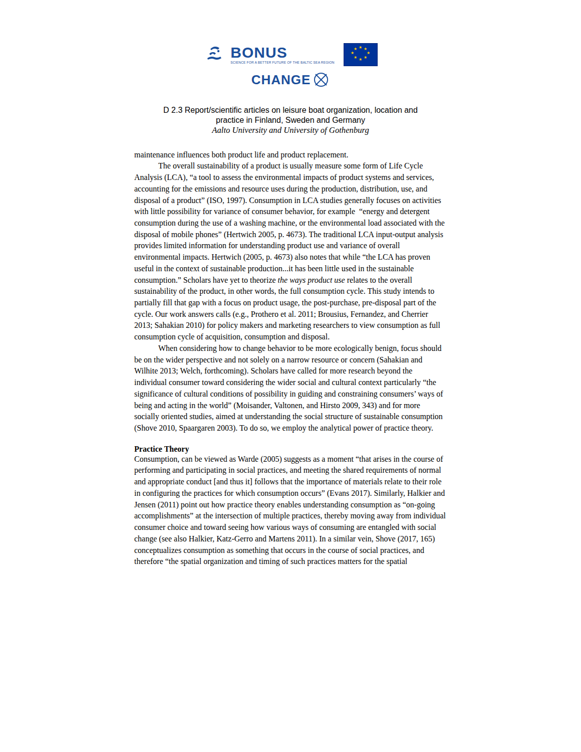BONUS
SCIENCE FOR A BETTER FUTURE OF THE BALTIC SEA REGION
★ ★ ★ ★ ★ ★ ★ ★
CHANGE
D 2.3 Report/scientific articles on leisure boat organization, location and
practice in Finland, Sweden and Germany
Aalto University and University of Gothenburg
maintenance influences both product life and product replacement.
The overall sustainability of a product is usually measure some form of Life Cycle Analysis (LCA), “a tool to assess the environmental impacts of product systems and services, accounting for the emissions and resource uses during the production, distribution, use, and disposal of a product” (ISO, 1997). Consumption in LCA studies generally focuses on activities with little possibility for variance of consumer behavior, for example “energy and detergent consumption during the use of a washing machine, or the environmental load associated with the disposal of mobile phones” (Hertwich 2005, p. 4673). The traditional LCA input-output analysis provides limited information for understanding product use and variance of overall environmental impacts. Hertwich (2005, p. 4673) also notes that while “the LCA has proven useful in the context of sustainable production...it has been little used in the sustainable consumption.” Scholars have yet to theorize the ways product use relates to the overall sustainability of the product, in other words, the full consumption cycle. This study intends to partially fill that gap with a focus on product usage, the post-purchase, pre-disposal part of the cycle. Our work answers calls (e.g., Prothero et al. 2011; Brousius, Fernandez, and Cherrier 2013; Sahakian 2010) for policy makers and marketing researchers to view consumption as full consumption cycle of acquisition, consumption and disposal.
When considering how to change behavior to be more ecologically benign, focus should be on the wider perspective and not solely on a narrow resource or concern (Sahakian and Wilhite 2013; Welch, forthcoming). Scholars have called for more research beyond the individual consumer toward considering the wider social and cultural context particularly “the significance of cultural conditions of possibility in guiding and constraining consumers’ ways of being and acting in the world” (Moisander, Valtonen, and Hirsto 2009, 343) and for more socially oriented studies, aimed at understanding the social structure of sustainable consumption (Shove 2010, Spaargaren 2003). To do so, we employ the analytical power of practice theory.
Practice Theory
Consumption, can be viewed as Warde (2005) suggests as a moment “that arises in the course of performing and participating in social practices, and meeting the shared requirements of normal and appropriate conduct [and thus it] follows that the importance of materials relate to their role in configuring the practices for which consumption occurs” (Evans 2017). Similarly, Halkier and Jensen (2011) point out how practice theory enables understanding consumption as “on-going accomplishments” at the intersection of multiple practices, thereby moving away from individual consumer choice and toward seeing how various ways of consuming are entangled with social change (see also Halkier, Katz-Gerro and Martens 2011). In a similar vein, Shove (2017, 165) conceptualizes consumption as something that occurs in the course of social practices, and therefore “the spatial organization and timing of such practices matters for the spatial